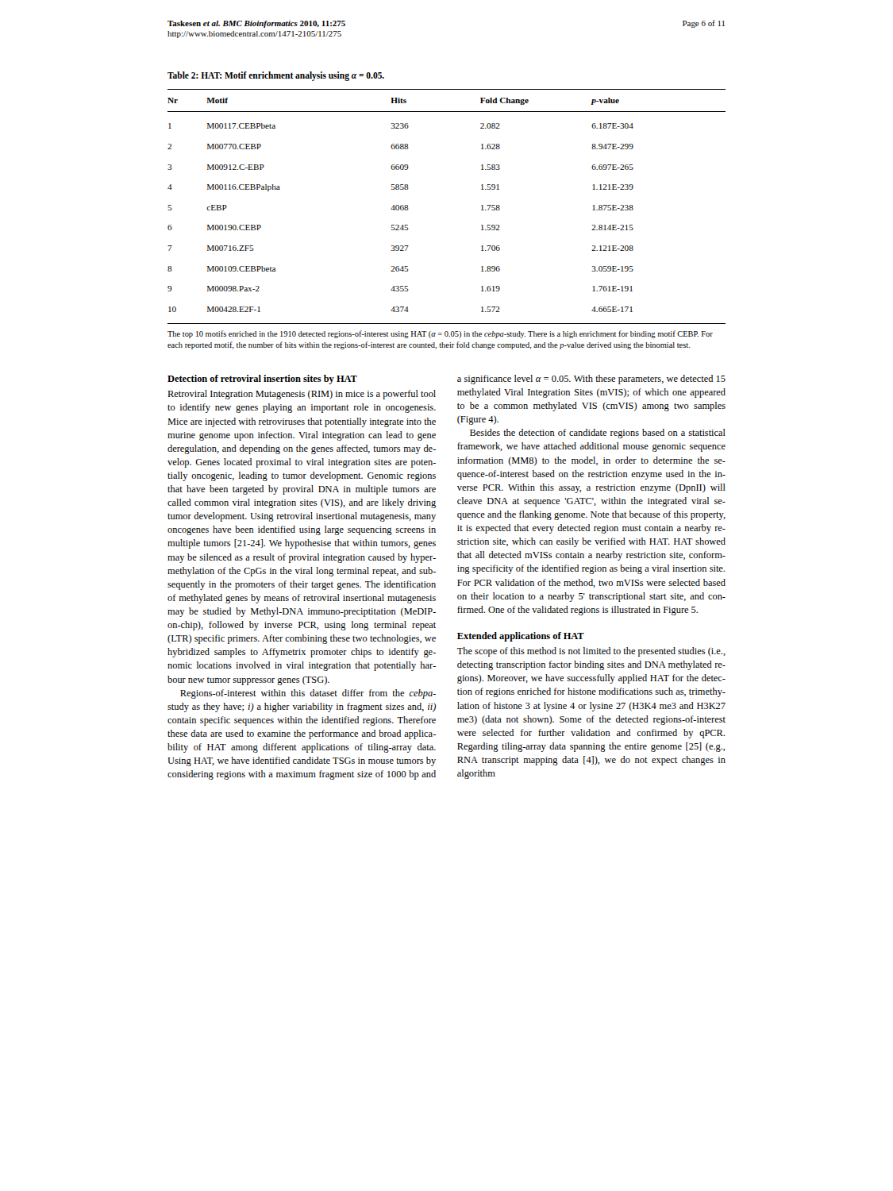Taskesen et al. BMC Bioinformatics 2010, 11:275
http://www.biomedcentral.com/1471-2105/11/275
Page 6 of 11
Table 2: HAT: Motif enrichment analysis using α = 0.05.
| Nr | Motif | Hits | Fold Change | p -value |
| --- | --- | --- | --- | --- |
| 1 | M00117.CEBPbeta | 3236 | 2.082 | 6.187E-304 |
| 2 | M00770.CEBP | 6688 | 1.628 | 8.947E-299 |
| 3 | M00912.C-EBP | 6609 | 1.583 | 6.697E-265 |
| 4 | M00116.CEBPalpha | 5858 | 1.591 | 1.121E-239 |
| 5 | cEBP | 4068 | 1.758 | 1.875E-238 |
| 6 | M00190.CEBP | 5245 | 1.592 | 2.814E-215 |
| 7 | M00716.ZF5 | 3927 | 1.706 | 2.121E-208 |
| 8 | M00109.CEBPbeta | 2645 | 1.896 | 3.059E-195 |
| 9 | M00098.Pax-2 | 4355 | 1.619 | 1.761E-191 |
| 10 | M00428.E2F-1 | 4374 | 1.572 | 4.665E-171 |
The top 10 motifs enriched in the 1910 detected regions-of-interest using HAT (α = 0.05) in the cebpa-study. There is a high enrichment for binding motif CEBP. For each reported motif, the number of hits within the regions-of-interest are counted, their fold change computed, and the p-value derived using the binomial test.
Detection of retroviral insertion sites by HAT
Retroviral Integration Mutagenesis (RIM) in mice is a powerful tool to identify new genes playing an important role in oncogenesis. Mice are injected with retroviruses that potentially integrate into the murine genome upon infection. Viral integration can lead to gene deregulation, and depending on the genes affected, tumors may develop. Genes located proximal to viral integration sites are potentially oncogenic, leading to tumor development. Genomic regions that have been targeted by proviral DNA in multiple tumors are called common viral integration sites (VIS), and are likely driving tumor development. Using retroviral insertional mutagenesis, many oncogenes have been identified using large sequencing screens in multiple tumors [21-24]. We hypothesise that within tumors, genes may be silenced as a result of proviral integration caused by hypermethylation of the CpGs in the viral long terminal repeat, and subsequently in the promoters of their target genes. The identification of methylated genes by means of retroviral insertional mutagenesis may be studied by Methyl-DNA immuno-preciptitation (MeDIP-on-chip), followed by inverse PCR, using long terminal repeat (LTR) specific primers. After combining these two technologies, we hybridized samples to Affymetrix promoter chips to identify genomic locations involved in viral integration that potentially harbour new tumor suppressor genes (TSG).
Regions-of-interest within this dataset differ from the cebpa-study as they have; i) a higher variability in fragment sizes and, ii) contain specific sequences within the identified regions. Therefore these data are used to examine the performance and broad applicability of HAT among different applications of tiling-array data. Using HAT, we have identified candidate TSGs in mouse tumors by considering regions with a maximum fragment size of 1000 bp and a significance level α = 0.05. With these parameters, we detected 15 methylated Viral Integration Sites (mVIS); of which one appeared to be a common methylated VIS (cmVIS) among two samples (Figure 4).
Besides the detection of candidate regions based on a statistical framework, we have attached additional mouse genomic sequence information (MM8) to the model, in order to determine the sequence-of-interest based on the restriction enzyme used in the inverse PCR. Within this assay, a restriction enzyme (DpnII) will cleave DNA at sequence 'GATC', within the integrated viral sequence and the flanking genome. Note that because of this property, it is expected that every detected region must contain a nearby restriction site, which can easily be verified with HAT. HAT showed that all detected mVISs contain a nearby restriction site, conforming specificity of the identified region as being a viral insertion site. For PCR validation of the method, two mVISs were selected based on their location to a nearby 5' transcriptional start site, and confirmed. One of the validated regions is illustrated in Figure 5.
Extended applications of HAT
The scope of this method is not limited to the presented studies (i.e., detecting transcription factor binding sites and DNA methylated regions). Moreover, we have successfully applied HAT for the detection of regions enriched for histone modifications such as, trimethylation of histone 3 at lysine 4 or lysine 27 (H3K4 me3 and H3K27 me3) (data not shown). Some of the detected regions-of-interest were selected for further validation and confirmed by qPCR. Regarding tiling-array data spanning the entire genome [25] (e.g., RNA transcript mapping data [4]), we do not expect changes in algorithm